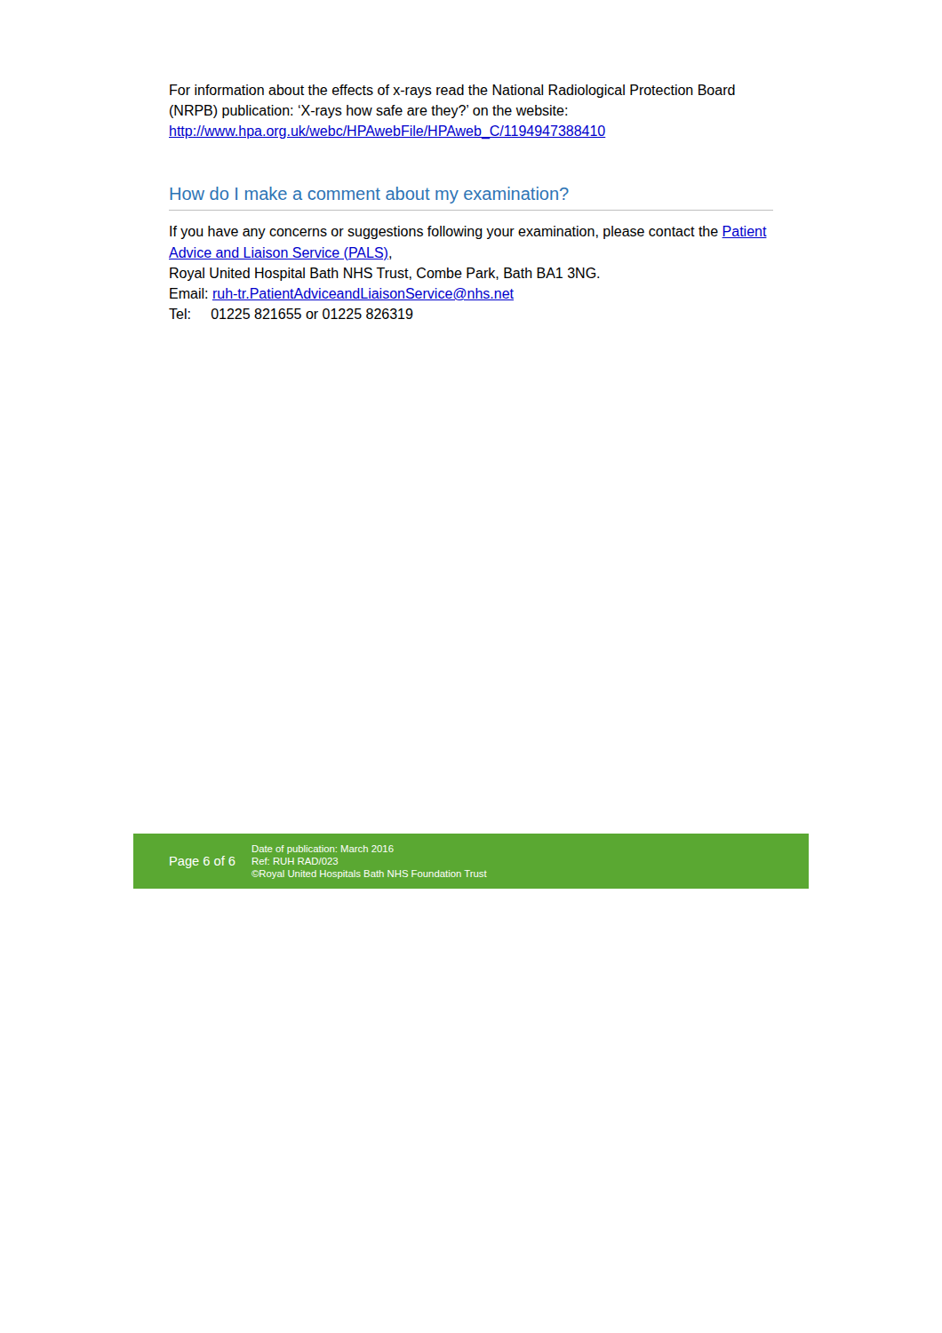For information about the effects of x-rays read the National Radiological Protection Board (NRPB) publication: ‘X-rays how safe are they?’ on the website:
http://www.hpa.org.uk/webc/HPAwebFile/HPAweb_C/1194947388410
How do I make a comment about my examination?
If you have any concerns or suggestions following your examination, please contact the Patient Advice and Liaison Service (PALS),
Royal United Hospital Bath NHS Trust, Combe Park, Bath BA1 3NG.
Email: ruh-tr.PatientAdviceandLiaisonService@nhs.net
Tel: 01225 821655 or 01225 826319
Page 6 of 6
Date of publication: March 2016
Ref: RUH RAD/023
©Royal United Hospitals Bath NHS Foundation Trust